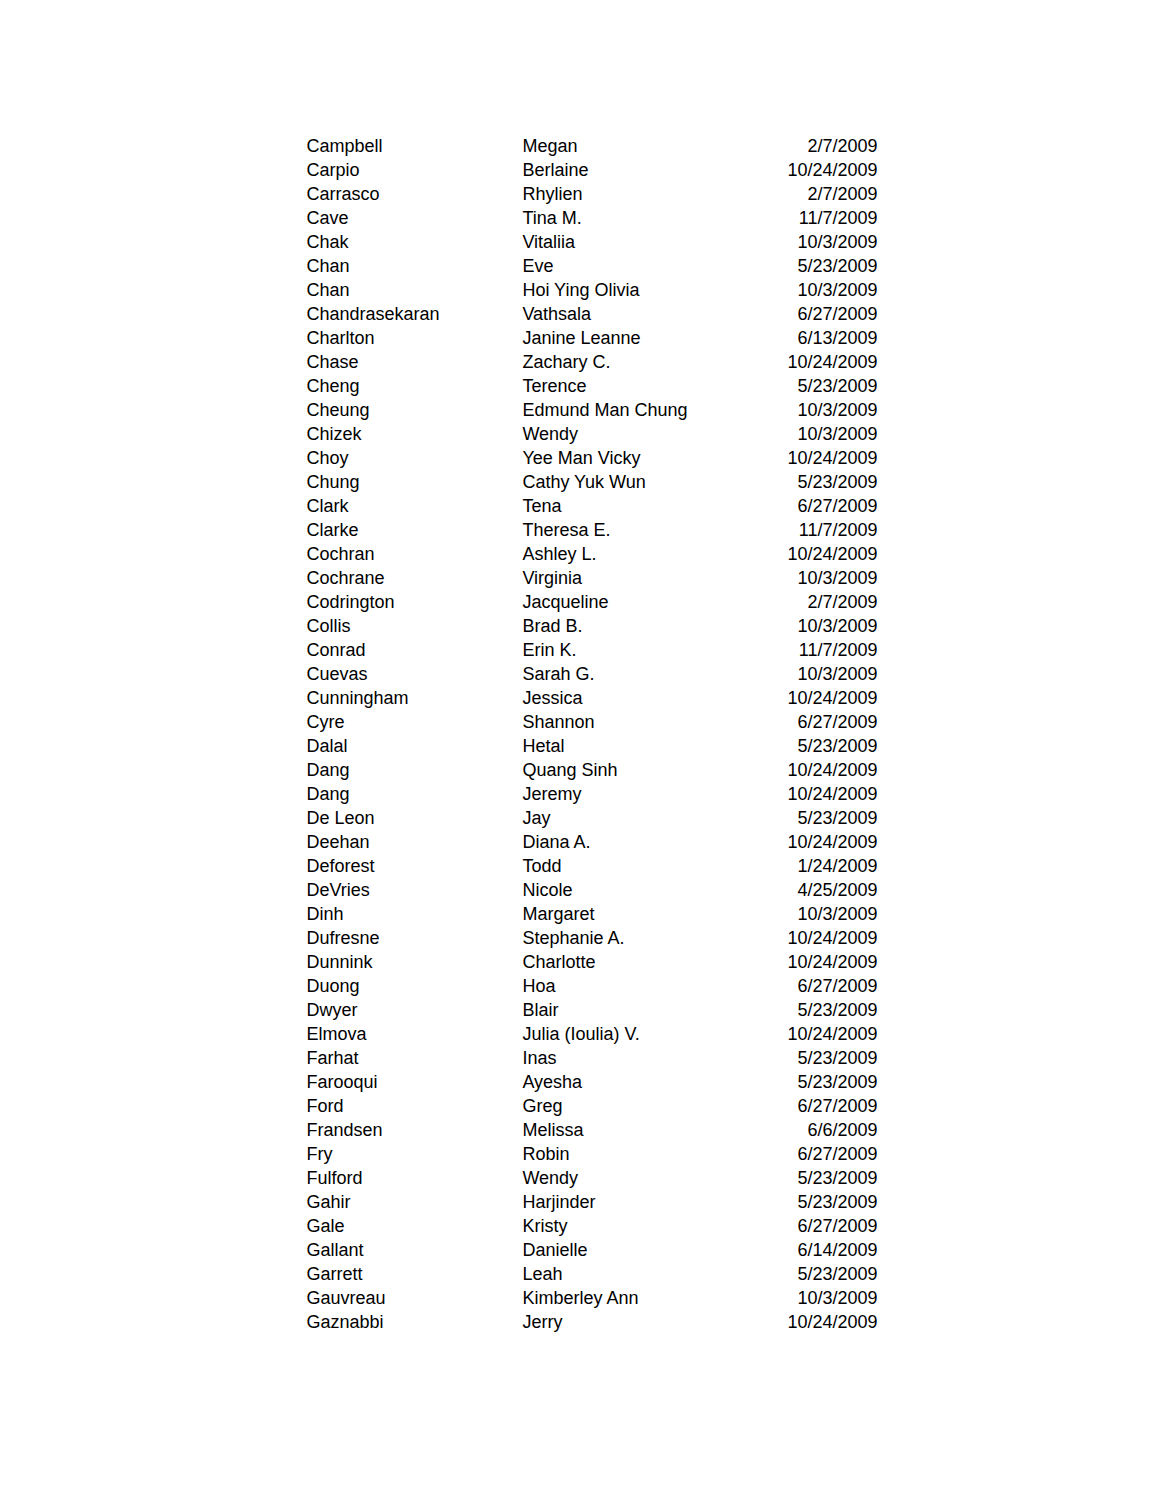| Campbell | Megan | 2/7/2009 |
| Carpio | Berlaine | 10/24/2009 |
| Carrasco | Rhylien | 2/7/2009 |
| Cave | Tina M. | 11/7/2009 |
| Chak | Vitaliia | 10/3/2009 |
| Chan | Eve | 5/23/2009 |
| Chan | Hoi Ying Olivia | 10/3/2009 |
| Chandrasekaran | Vathsala | 6/27/2009 |
| Charlton | Janine Leanne | 6/13/2009 |
| Chase | Zachary C. | 10/24/2009 |
| Cheng | Terence | 5/23/2009 |
| Cheung | Edmund Man Chung | 10/3/2009 |
| Chizek | Wendy | 10/3/2009 |
| Choy | Yee Man Vicky | 10/24/2009 |
| Chung | Cathy Yuk Wun | 5/23/2009 |
| Clark | Tena | 6/27/2009 |
| Clarke | Theresa E. | 11/7/2009 |
| Cochran | Ashley L. | 10/24/2009 |
| Cochrane | Virginia | 10/3/2009 |
| Codrington | Jacqueline | 2/7/2009 |
| Collis | Brad B. | 10/3/2009 |
| Conrad | Erin K. | 11/7/2009 |
| Cuevas | Sarah G. | 10/3/2009 |
| Cunningham | Jessica | 10/24/2009 |
| Cyre | Shannon | 6/27/2009 |
| Dalal | Hetal | 5/23/2009 |
| Dang | Quang Sinh | 10/24/2009 |
| Dang | Jeremy | 10/24/2009 |
| De Leon | Jay | 5/23/2009 |
| Deehan | Diana A. | 10/24/2009 |
| Deforest | Todd | 1/24/2009 |
| DeVries | Nicole | 4/25/2009 |
| Dinh | Margaret | 10/3/2009 |
| Dufresne | Stephanie A. | 10/24/2009 |
| Dunnink | Charlotte | 10/24/2009 |
| Duong | Hoa | 6/27/2009 |
| Dwyer | Blair | 5/23/2009 |
| Elmova | Julia (Ioulia) V. | 10/24/2009 |
| Farhat | Inas | 5/23/2009 |
| Farooqui | Ayesha | 5/23/2009 |
| Ford | Greg | 6/27/2009 |
| Frandsen | Melissa | 6/6/2009 |
| Fry | Robin | 6/27/2009 |
| Fulford | Wendy | 5/23/2009 |
| Gahir | Harjinder | 5/23/2009 |
| Gale | Kristy | 6/27/2009 |
| Gallant | Danielle | 6/14/2009 |
| Garrett | Leah | 5/23/2009 |
| Gauvreau | Kimberley Ann | 10/3/2009 |
| Gaznabbi | Jerry | 10/24/2009 |